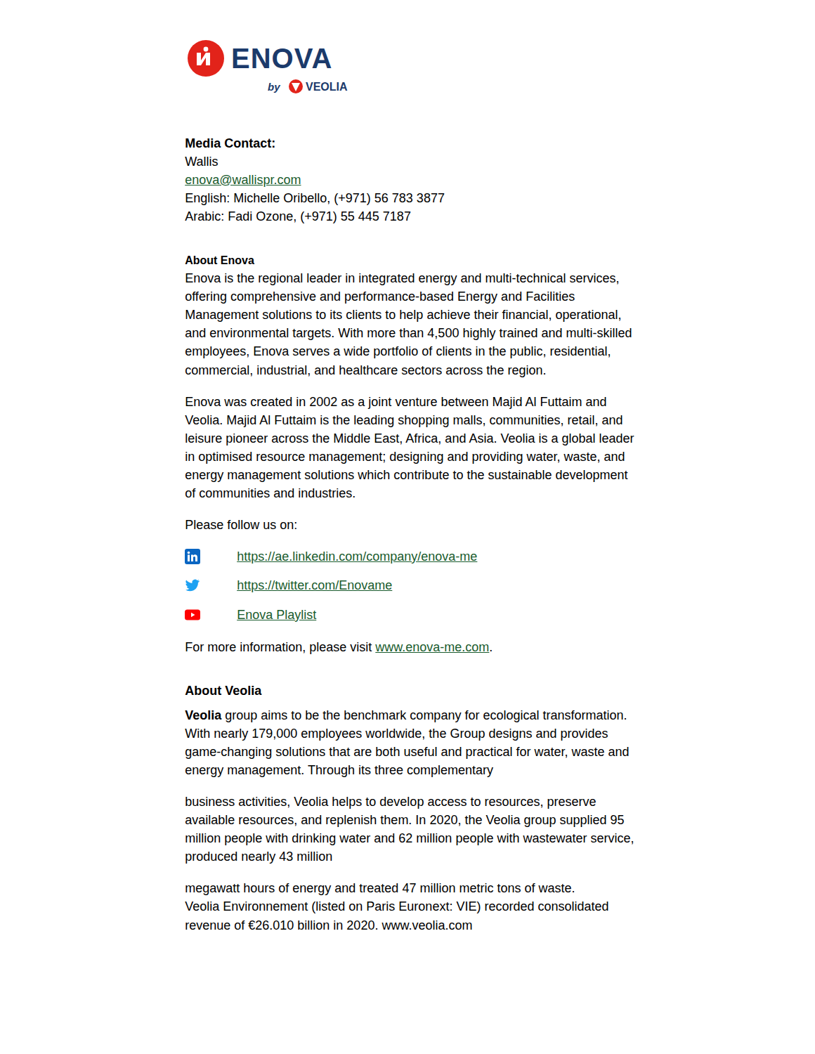ENOVA by VEOLIA
Media Contact:
Wallis
enova@wallispr.com
English: Michelle Oribello, (+971) 56 783 3877
Arabic: Fadi Ozone, (+971) 55 445 7187
About Enova
Enova is the regional leader in integrated energy and multi-technical services, offering comprehensive and performance-based Energy and Facilities Management solutions to its clients to help achieve their financial, operational, and environmental targets. With more than 4,500 highly trained and multi-skilled employees, Enova serves a wide portfolio of clients in the public, residential, commercial, industrial, and healthcare sectors across the region.
Enova was created in 2002 as a joint venture between Majid Al Futtaim and Veolia. Majid Al Futtaim is the leading shopping malls, communities, retail, and leisure pioneer across the Middle East, Africa, and Asia. Veolia is a global leader in optimised resource management; designing and providing water, waste, and energy management solutions which contribute to the sustainable development of communities and industries.
Please follow us on:
https://ae.linkedin.com/company/enova-me
https://twitter.com/Enovame
Enova Playlist
For more information, please visit www.enova-me.com.
About Veolia
Veolia group aims to be the benchmark company for ecological transformation. With nearly 179,000 employees worldwide, the Group designs and provides game-changing solutions that are both useful and practical for water, waste and energy management. Through its three complementary
business activities, Veolia helps to develop access to resources, preserve available resources, and replenish them. In 2020, the Veolia group supplied 95 million people with drinking water and 62 million people with wastewater service, produced nearly 43 million
megawatt hours of energy and treated 47 million metric tons of waste.
Veolia Environnement (listed on Paris Euronext: VIE) recorded consolidated revenue of €26.010 billion in 2020. www.veolia.com